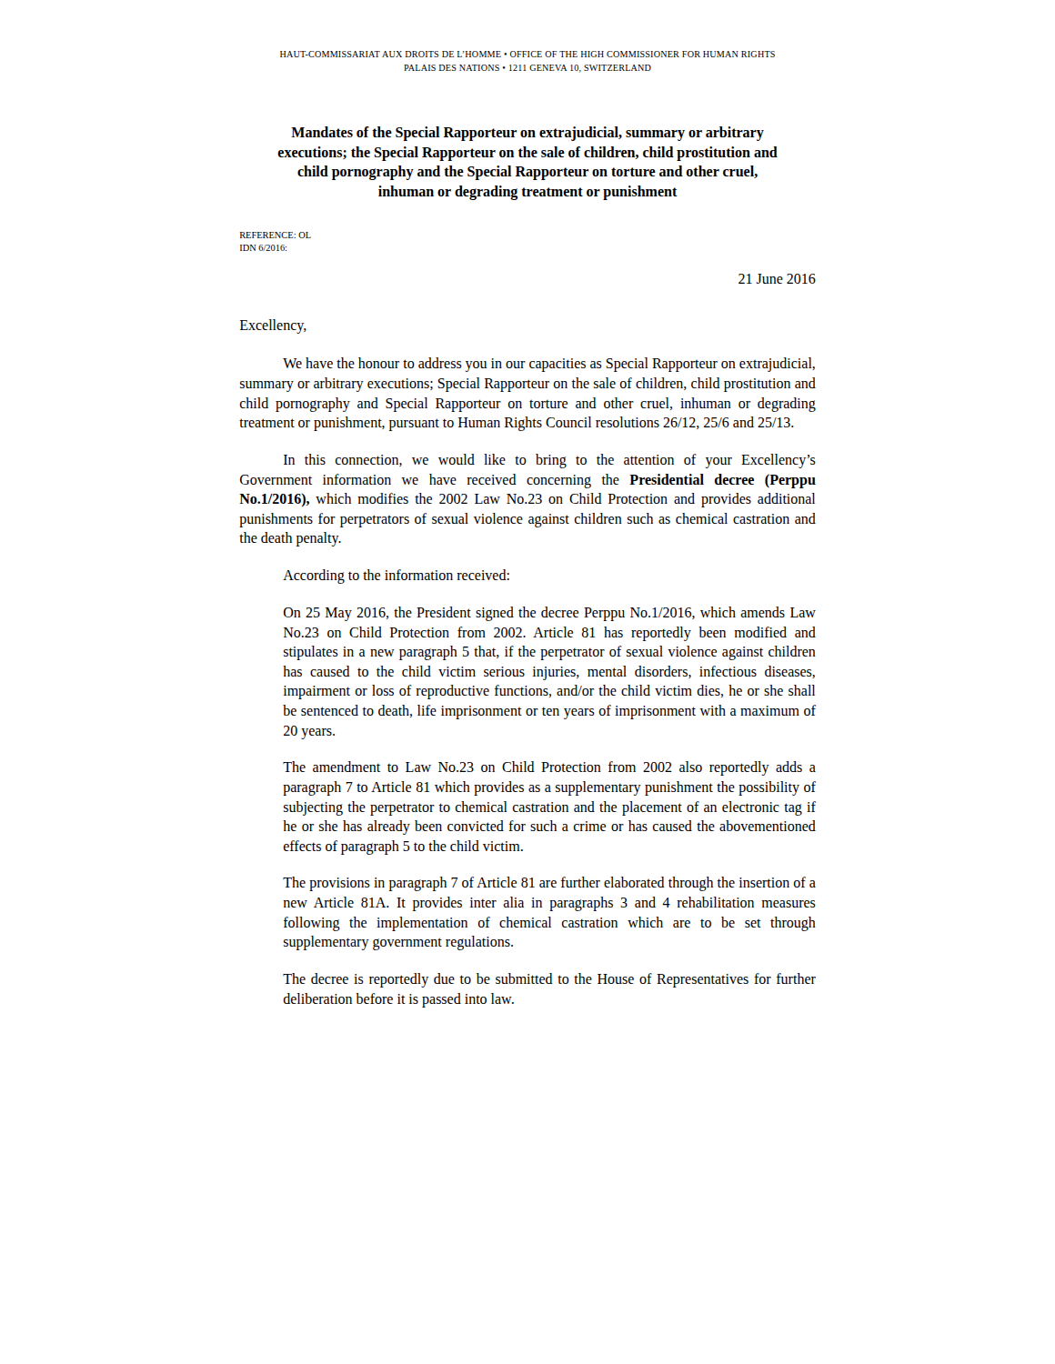HAUT-COMMISSARIAT AUX DROITS DE L’HOMME • OFFICE OF THE HIGH COMMISSIONER FOR HUMAN RIGHTS
PALAIS DES NATIONS • 1211 GENEVA 10, SWITZERLAND
Mandates of the Special Rapporteur on extrajudicial, summary or arbitrary executions; the Special Rapporteur on the sale of children, child prostitution and child pornography and the Special Rapporteur on torture and other cruel, inhuman or degrading treatment or punishment
REFERENCE: OL
IDN 6/2016:
21 June 2016
Excellency,
We have the honour to address you in our capacities as Special Rapporteur on extrajudicial, summary or arbitrary executions; Special Rapporteur on the sale of children, child prostitution and child pornography and Special Rapporteur on torture and other cruel, inhuman or degrading treatment or punishment, pursuant to Human Rights Council resolutions 26/12, 25/6 and 25/13.
In this connection, we would like to bring to the attention of your Excellency’s Government information we have received concerning the Presidential decree (Perppu No.1/2016), which modifies the 2002 Law No.23 on Child Protection and provides additional punishments for perpetrators of sexual violence against children such as chemical castration and the death penalty.
According to the information received:
On 25 May 2016, the President signed the decree Perppu No.1/2016, which amends Law No.23 on Child Protection from 2002. Article 81 has reportedly been modified and stipulates in a new paragraph 5 that, if the perpetrator of sexual violence against children has caused to the child victim serious injuries, mental disorders, infectious diseases, impairment or loss of reproductive functions, and/or the child victim dies, he or she shall be sentenced to death, life imprisonment or ten years of imprisonment with a maximum of 20 years.
The amendment to Law No.23 on Child Protection from 2002 also reportedly adds a paragraph 7 to Article 81 which provides as a supplementary punishment the possibility of subjecting the perpetrator to chemical castration and the placement of an electronic tag if he or she has already been convicted for such a crime or has caused the abovementioned effects of paragraph 5 to the child victim.
The provisions in paragraph 7 of Article 81 are further elaborated through the insertion of a new Article 81A. It provides inter alia in paragraphs 3 and 4 rehabilitation measures following the implementation of chemical castration which are to be set through supplementary government regulations.
The decree is reportedly due to be submitted to the House of Representatives for further deliberation before it is passed into law.